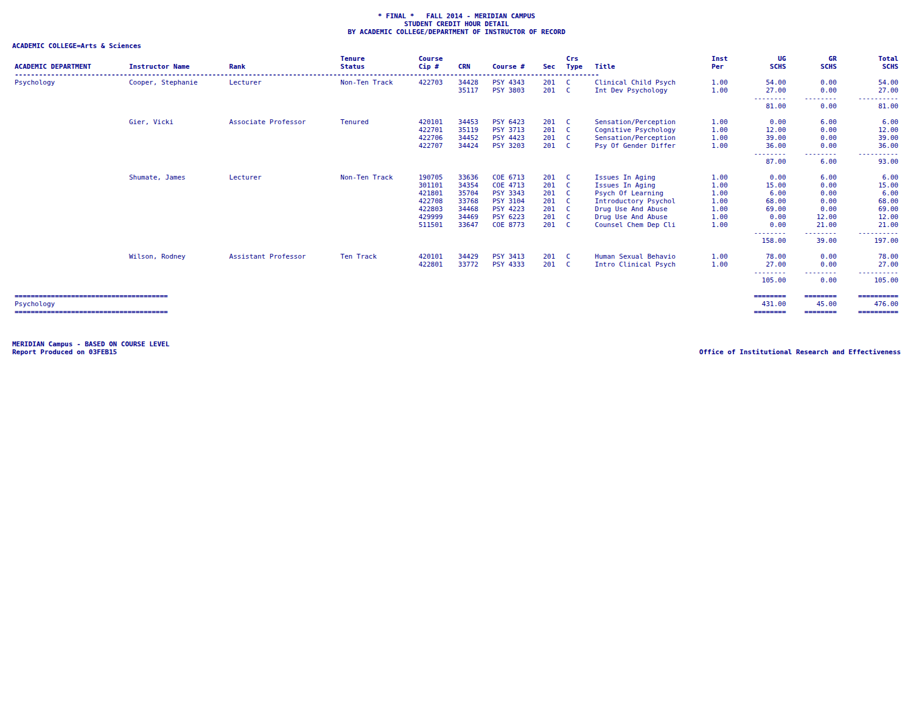* FINAL * FALL 2014 - MERIDIAN CAMPUS
STUDENT CREDIT HOUR DETAIL
BY ACADEMIC COLLEGE/DEPARTMENT OF INSTRUCTOR OF RECORD
ACADEMIC COLLEGE=Arts & Sciences
| | | | Tenure | Course | | | | Crs | | Inst | UG | GR | Total |
| --- | --- | --- | --- | --- | --- | --- | --- | --- | --- | --- | --- | --- | --- |
| ACADEMIC DEPARTMENT | Instructor Name | Rank | Status | Cip # | CRN | Course # | Sec | Type | Title | Per | SCHS | SCHS | SCHS |
| ------------------------------------------------------------------------------------------------------------------------------------------------- |
| Psychology | Cooper, Stephanie | Lecturer | Non-Ten Track | 422703 | 34428 | PSY 4343 | 201 | C | Clinical Child Psych | 1.00 | 54.00 | 0.00 | 54.00 |
| | | | | | 35117 | PSY 3803 | 201 | C | Int Dev Psychology | 1.00 | 27.00 | 0.00 | 27.00 |
| | -------- | -------- | ---------- |
| | 81.00 | 0.00 | 81.00 |
| | Gier, Vicki | Associate Professor | Tenured | 420101 | 34453 | PSY 6423 | 201 | C | Sensation/Perception | 1.00 | 0.00 | 6.00 | 6.00 |
| | | | | 422701 | 35119 | PSY 3713 | 201 | C | Cognitive Psychology | 1.00 | 12.00 | 0.00 | 12.00 |
| | | | | 422706 | 34452 | PSY 4423 | 201 | C | Sensation/Perception | 1.00 | 39.00 | 0.00 | 39.00 |
| | | | | 422707 | 34424 | PSY 3203 | 201 | C | Psy Of Gender Differ | 1.00 | 36.00 | 0.00 | 36.00 |
| | -------- | -------- | ---------- |
| | 87.00 | 6.00 | 93.00 |
| | Shumate, James | Lecturer | Non-Ten Track | 190705 | 33636 | COE 6713 | 201 | C | Issues In Aging | 1.00 | 0.00 | 6.00 | 6.00 |
| | | | | 301101 | 34354 | COE 4713 | 201 | C | Issues In Aging | 1.00 | 15.00 | 0.00 | 15.00 |
| | | | | 421801 | 35704 | PSY 3343 | 201 | C | Psych Of Learning | 1.00 | 6.00 | 0.00 | 6.00 |
| | | | | 422708 | 33768 | PSY 3104 | 201 | C | Introductory Psychol | 1.00 | 68.00 | 0.00 | 68.00 |
| | | | | 422803 | 34468 | PSY 4223 | 201 | C | Drug Use And Abuse | 1.00 | 69.00 | 0.00 | 69.00 |
| | | | | 429999 | 34469 | PSY 6223 | 201 | C | Drug Use And Abuse | 1.00 | 0.00 | 12.00 | 12.00 |
| | | | | 511501 | 33647 | COE 8773 | 201 | C | Counsel Chem Dep Cli | 1.00 | 0.00 | 21.00 | 21.00 |
| | -------- | -------- | ---------- |
| | 158.00 | 39.00 | 197.00 |
| | Wilson, Rodney | Assistant Professor | Ten Track | 420101 | 34429 | PSY 3413 | 201 | C | Human Sexual Behavio | 1.00 | 78.00 | 0.00 | 78.00 |
| | | | | 422801 | 33772 | PSY 4333 | 201 | C | Intro Clinical Psych | 1.00 | 27.00 | 0.00 | 27.00 |
| | -------- | -------- | ---------- |
| | 105.00 | 0.00 | 105.00 |
| ====================================== | ======== | ======== | ========== |
| Psychology | 431.00 | 45.00 | 476.00 |
| ====================================== | ======== | ======== | ========== |
MERIDIAN Campus - BASED ON COURSE LEVEL
Report Produced on 03FEB15
Office of Institutional Research and Effectiveness